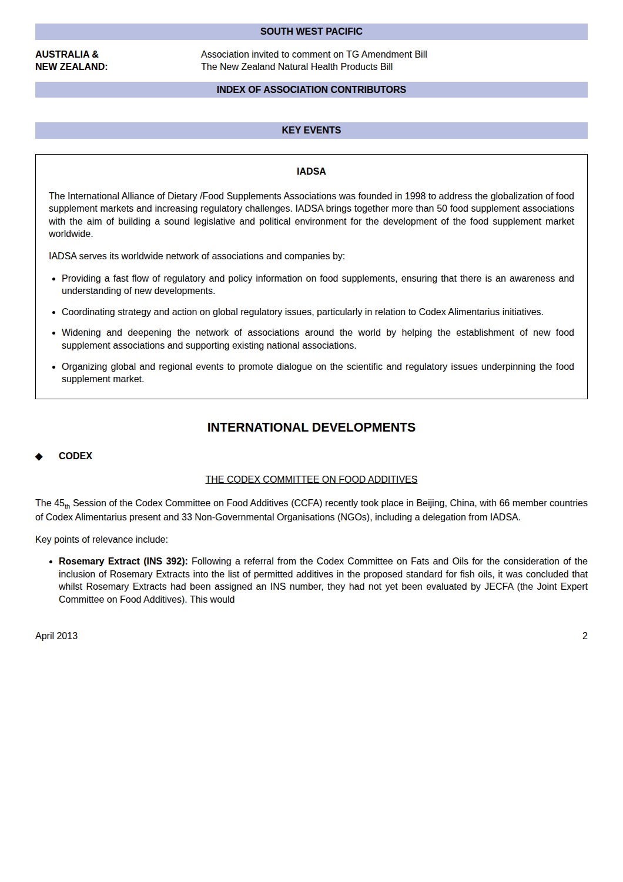SOUTH WEST PACIFIC
| AUSTRALIA & NEW ZEALAND: | Association invited to comment on TG Amendment Bill The New Zealand Natural Health Products Bill |
INDEX OF ASSOCIATION CONTRIBUTORS
KEY EVENTS
IADSA
The International Alliance of Dietary /Food Supplements Associations was founded in 1998 to address the globalization of food supplement markets and increasing regulatory challenges. IADSA brings together more than 50 food supplement associations with the aim of building a sound legislative and political environment for the development of the food supplement market worldwide.
IADSA serves its worldwide network of associations and companies by:
Providing a fast flow of regulatory and policy information on food supplements, ensuring that there is an awareness and understanding of new developments.
Coordinating strategy and action on global regulatory issues, particularly in relation to Codex Alimentarius initiatives.
Widening and deepening the network of associations around the world by helping the establishment of new food supplement associations and supporting existing national associations.
Organizing global and regional events to promote dialogue on the scientific and regulatory issues underpinning the food supplement market.
INTERNATIONAL DEVELOPMENTS
◆CODEX
THE CODEX COMMITTEE ON FOOD ADDITIVES
The 45th Session of the Codex Committee on Food Additives (CCFA) recently took place in Beijing, China, with 66 member countries of Codex Alimentarius present and 33 Non-Governmental Organisations (NGOs), including a delegation from IADSA.
Key points of relevance include:
Rosemary Extract (INS 392): Following a referral from the Codex Committee on Fats and Oils for the consideration of the inclusion of Rosemary Extracts into the list of permitted additives in the proposed standard for fish oils, it was concluded that whilst Rosemary Extracts had been assigned an INS number, they had not yet been evaluated by JECFA (the Joint Expert Committee on Food Additives). This would
April 2013 2